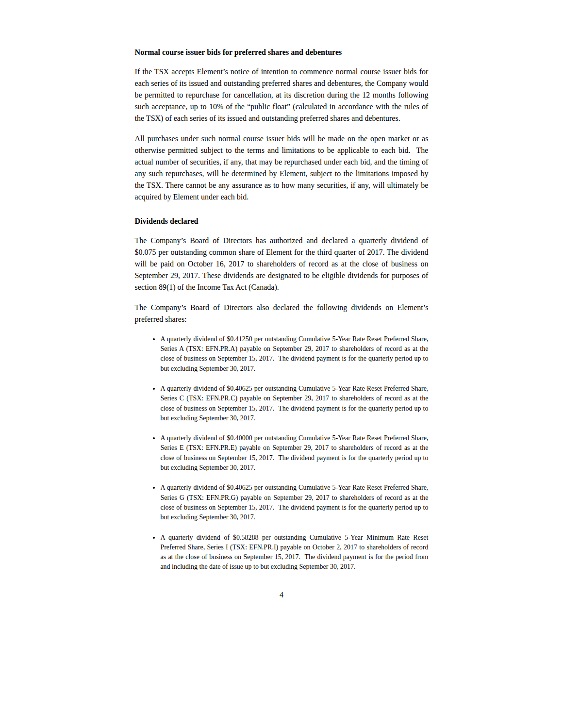Normal course issuer bids for preferred shares and debentures
If the TSX accepts Element’s notice of intention to commence normal course issuer bids for each series of its issued and outstanding preferred shares and debentures, the Company would be permitted to repurchase for cancellation, at its discretion during the 12 months following such acceptance, up to 10% of the “public float” (calculated in accordance with the rules of the TSX) of each series of its issued and outstanding preferred shares and debentures.
All purchases under such normal course issuer bids will be made on the open market or as otherwise permitted subject to the terms and limitations to be applicable to each bid. The actual number of securities, if any, that may be repurchased under each bid, and the timing of any such repurchases, will be determined by Element, subject to the limitations imposed by the TSX. There cannot be any assurance as to how many securities, if any, will ultimately be acquired by Element under each bid.
Dividends declared
The Company’s Board of Directors has authorized and declared a quarterly dividend of $0.075 per outstanding common share of Element for the third quarter of 2017. The dividend will be paid on October 16, 2017 to shareholders of record as at the close of business on September 29, 2017. These dividends are designated to be eligible dividends for purposes of section 89(1) of the Income Tax Act (Canada).
The Company’s Board of Directors also declared the following dividends on Element’s preferred shares:
A quarterly dividend of $0.41250 per outstanding Cumulative 5-Year Rate Reset Preferred Share, Series A (TSX: EFN.PR.A) payable on September 29, 2017 to shareholders of record as at the close of business on September 15, 2017. The dividend payment is for the quarterly period up to but excluding September 30, 2017.
A quarterly dividend of $0.40625 per outstanding Cumulative 5-Year Rate Reset Preferred Share, Series C (TSX: EFN.PR.C) payable on September 29, 2017 to shareholders of record as at the close of business on September 15, 2017. The dividend payment is for the quarterly period up to but excluding September 30, 2017.
A quarterly dividend of $0.40000 per outstanding Cumulative 5-Year Rate Reset Preferred Share, Series E (TSX: EFN.PR.E) payable on September 29, 2017 to shareholders of record as at the close of business on September 15, 2017. The dividend payment is for the quarterly period up to but excluding September 30, 2017.
A quarterly dividend of $0.40625 per outstanding Cumulative 5-Year Rate Reset Preferred Share, Series G (TSX: EFN.PR.G) payable on September 29, 2017 to shareholders of record as at the close of business on September 15, 2017. The dividend payment is for the quarterly period up to but excluding September 30, 2017.
A quarterly dividend of $0.58288 per outstanding Cumulative 5-Year Minimum Rate Reset Preferred Share, Series I (TSX: EFN.PR.I) payable on October 2, 2017 to shareholders of record as at the close of business on September 15, 2017. The dividend payment is for the period from and including the date of issue up to but excluding September 30, 2017.
4